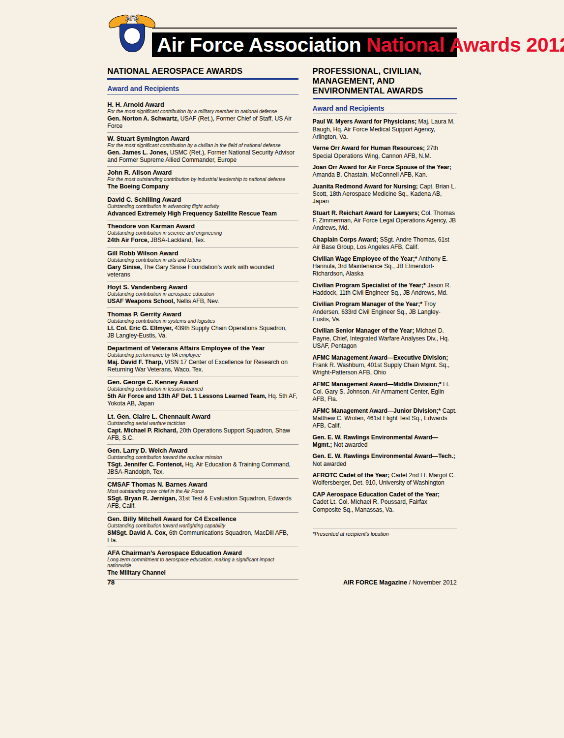AFA
Air Force Association National Awards 2012
National Aerospace Awards
Award and Recipients
H. H. Arnold Award
For the most significant contribution by a military member to national defense
Gen. Norton A. Schwartz, USAF (Ret.), Former Chief of Staff, US Air Force
W. Stuart Symington Award
For the most significant contribution by a civilian in the field of national defense
Gen. James L. Jones, USMC (Ret.), Former National Security Advisor and Former Supreme Allied Commander, Europe
John R. Alison Award
For the most outstanding contribution by industrial leadership to national defense
The Boeing Company
David C. Schilling Award
Outstanding contribution in advancing flight activity
Advanced Extremely High Frequency Satellite Rescue Team
Theodore von Karman Award
Outstanding contribution in science and engineering
24th Air Force, JBSA-Lackland, Tex.
Gill Robb Wilson Award
Outstanding contribution in arts and letters
Gary Sinise, The Gary Sinise Foundation’s work with wounded veterans
Hoyt S. Vandenberg Award
Outstanding contribution in aerospace education
USAF Weapons School, Nellis AFB, Nev.
Thomas P. Gerrity Award
Outstanding contribution in systems and logistics
Lt. Col. Eric G. Ellmyer, 439th Supply Chain Operations Squadron,
JB Langley-Eustis, Va.
Department of Veterans Affairs Employee of the Year
Outstanding performance by VA employee
Maj. David F. Tharp, VISN 17 Center of Excellence for Research on Returning War Veterans, Waco, Tex.
Gen. George C. Kenney Award
Outstanding contribution in lessons learned
5th Air Force and 13th AF Det. 1 Lessons Learned Team, Hq. 5th AF,
Yokota AB, Japan
Lt. Gen. Claire L. Chennault Award
Outstanding aerial warfare tactician
Capt. Michael P. Richard, 20th Operations Support Squadron, Shaw AFB, S.C.
Gen. Larry D. Welch Award
Outstanding contribution toward the nuclear mission
TSgt. Jennifer C. Fontenot, Hq. Air Education & Training Command,
JBSA-Randolph, Tex.
CMSAF Thomas N. Barnes Award
Most outstanding crew chief in the Air Force
SSgt. Bryan R. Jernigan, 31st Test & Evaluation Squadron, Edwards AFB, Calif.
Gen. Billy Mitchell Award for C4 Excellence
Outstanding contribution toward warfighting capability
SMSgt. David A. Cox, 6th Communications Squadron, MacDill AFB, Fla.
AFA Chairman’s Aerospace Education Award
Long-term commitment to aerospace education, making a significant impact nationwide
The Military Channel
Professional, Civilian, Management, and Environmental Awards
Award and Recipients
Paul W. Myers Award for Physicians; Maj. Laura M. Baugh, Hq. Air Force Medical Support Agency, Arlington, Va.
Verne Orr Award for Human Resources; 27th Special Operations Wing, Cannon AFB, N.M.
Joan Orr Award for Air Force Spouse of the Year; Amanda B. Chastain, McConnell AFB, Kan.
Juanita Redmond Award for Nursing; Capt. Brian L. Scott, 18th Aerospace Medicine Sq., Kadena AB, Japan
Stuart R. Reichart Award for Lawyers; Col. Thomas F. Zimmerman, Air Force Legal Operations Agency, JB Andrews, Md.
Chaplain Corps Award; SSgt. Andre Thomas, 61st Air Base Group, Los Angeles AFB, Calif.
Civilian Wage Employee of the Year;* Anthony E. Hannula, 3rd Maintenance Sq., JB Elmendorf-Richardson, Alaska
Civilian Program Specialist of the Year;* Jason R. Haddock, 11th Civil Engineer Sq., JB Andrews, Md.
Civilian Program Manager of the Year;* Troy Andersen, 633rd Civil Engineer Sq., JB Langley-Eustis, Va.
Civilian Senior Manager of the Year; Michael D. Payne, Chief, Integrated Warfare Analyses Div., Hq. USAF, Pentagon
AFMC Management Award—Executive Division; Frank R. Washburn, 401st Supply Chain Mgmt. Sq., Wright-Patterson AFB, Ohio
AFMC Management Award—Middle Division;* Lt. Col. Gary S. Johnson, Air Armament Center, Eglin AFB, Fla.
AFMC Management Award—Junior Division;* Capt. Matthew C. Wroten, 461st Flight Test Sq., Edwards AFB, Calif.
Gen. E. W. Rawlings Environmental Award—Mgmt.; Not awarded
Gen. E. W. Rawlings Environmental Award—Tech.; Not awarded
AFROTC Cadet of the Year; Cadet 2nd Lt. Margot C. Wolfersberger, Det. 910, University of Washington
CAP Aerospace Education Cadet of the Year; Cadet Lt. Col. Michael R. Poussard, Fairfax Composite Sq., Manassas, Va.
*Presented at recipient’s location
78
AIR FORCE Magazine / November 2012